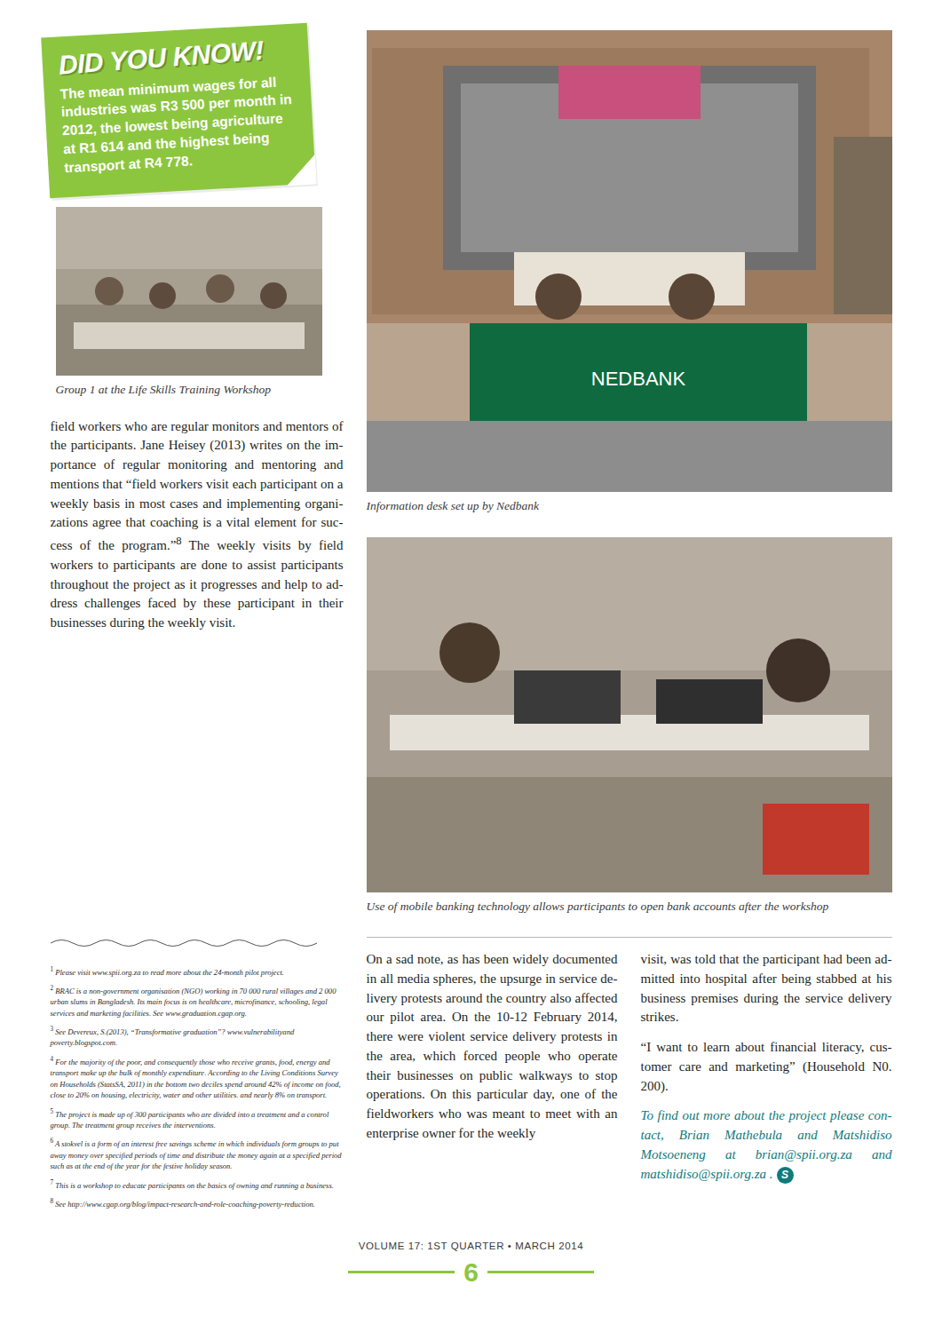DID YOU KNOW!
The mean minimum wages for all industries was R3 500 per month in 2012, the lowest being agriculture at R1 614 and the highest being transport at R4 778.
Group 1 at the Life Skills Training Workshop
field workers who are regular monitors and mentors of the participants. Jane Heisey (2013) writes on the importance of regular monitoring and mentoring and mentions that “field workers visit each participant on a weekly basis in most cases and implementing organizations agree that coaching is a vital element for success of the program.”8 The weekly visits by field workers to participants are done to assist participants throughout the project as it progresses and help to address challenges faced by these participant in their businesses during the weekly visit.
NEDBANK
Information desk set up by Nedbank
Use of mobile banking technology allows participants to open bank accounts after the workshop
1 Please visit www.spii.org.za to read more about the 24-month pilot project.
2 BRAC is a non-government organisation (NGO) working in 70 000 rural villages and 2 000 urban slums in Bangladesh. Its main focus is on healthcare, microfinance, schooling, legal services and marketing facilities. See www.graduation.cgap.org.
3 See Devereux, S.(2013), “Transformative graduation”? www.vulnerabilityand poverty.blogspot.com.
4 For the majority of the poor, and consequently those who receive grants, food, energy and transport make up the bulk of monthly expenditure. According to the Living Conditions Survey on Households (StatsSA, 2011) in the bottom two deciles spend around 42% of income on food, close to 20% on housing, electricity, water and other utilities. and nearly 8% on transport.
5 The project is made up of 300 participants who are divided into a treatment and a control group. The treatment group receives the interventions.
6 A stokvel is a form of an interest free savings scheme in which individuals form groups to put away money over specified periods of time and distribute the money again at a specified period such as at the end of the year for the festive holiday season.
7 This is a workshop to educate participants on the basics of owning and running a business.
8 See http://www.cgap.org/blog/impact-research-and-role-coaching-poverty-reduction.
On a sad note, as has been widely documented in all media spheres, the upsurge in service delivery protests around the country also affected our pilot area. On the 10-12 February 2014, there were violent service delivery protests in the area, which forced people who operate their businesses on public walkways to stop operations. On this particular day, one of the fieldworkers who was meant to meet with an enterprise owner for the weekly
visit, was told that the participant had been admitted into hospital after being stabbed at his business premises during the service delivery strikes.
“I want to learn about financial literacy, customer care and marketing” (Household N0. 200).
To find out more about the project please contact, Brian Mathebula and Matshidiso Motsoeneng at brian@spii.org.za and matshidiso@spii.org.za .S
VOLUME 17: 1ST QUARTER • MARCH 2014
6